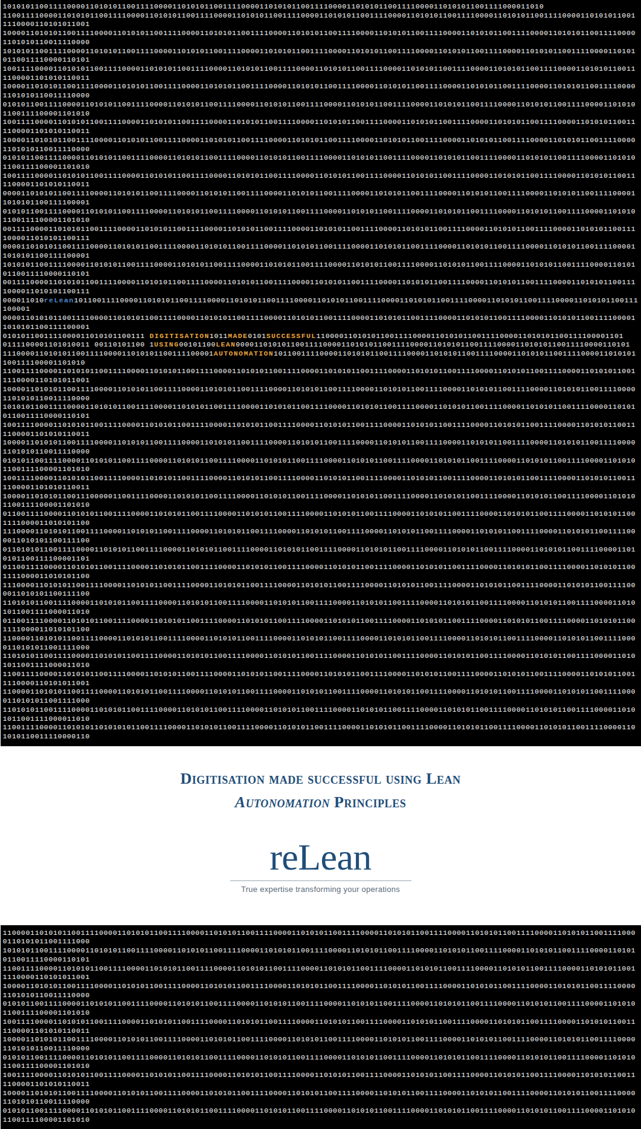1010101100111100001101010110011110000110101011001111000011010101100111100001101010110011110000110101011001111000011010
1100111100001101010110011110000110101011001111000011010101100111100001101010110011110000110101011001111000011010101100111100001101010110011110000110101011001
1000011010101100111100001101010110011110000110101011001111000011010101100111100001101010110011110000110101011001111000011010101100111100001101010110011110000
1010101100111100001101010110011110000110101011001111000011010101100111100001101010110011110000110101011001111000011010101100111100001101010110011110000110101
1001111000011010101100111100001101010110011110000110101011001111000011010101100111100001101010110011110000110101011001111000011010101100111100001101010110011
1000011010101100111100001101010110011110000110101011001111000011010101100111100001101010110011110000110101011001111000011010101100111100001101010110011110000
0101011001111000011010101100111100001101010110011110000110101011001111000011010101100111100001101010110011110000110101011001111000011010101100111100001101010
1001111000011010101100111100001101010110011110000110101011001111000011010101100111100001101010110011110000110101011001111000011010101100111100001101010110011
1000011010101100111100001101010110011110000110101011001111000011010101100111100001101010110011110000110101011001111000011010101100111100001101010110011110000
0101011001111000011010101100111100001101010110011110000110101011001111000011010101100111100001101010110011110000110101011001111000011010101100111100001101010
1001111000011010101100111100001101010110011110000110101011001111000011010101100111100001101010110011110000110101011001111000011010101100111100001101010110011
0000110101011001111000011010101100111100001101010110011110000110101011001111000011010101100111100001101010110011110000110101011001111000011010101100111100001
0101011001111000011010101100111100001101010110011110000110101011001111000011010101100111100001101010110011110000110101011001111000011010101100111100001101010
0011110000110101011001111000011010101100111100001101010110011110000110101011001111000011010101100111100001101010110011110000110101011001111000011010101100111
0000110101011001111000011010101100111100001101010110011110000110101011001111000011010101100111100001101010110011110000110101011001111000011010101100111100001
1010101100111100001101010110011110000110101011001111000011010101100111100001101010110011110000110101011001111000011010101100111100001101010110011110000110101
0011110000110101011001111000011010101100111100001101010110011110000110101011001111000011010101100111100001101010110011110000110101011001111000011010101100111
000011010reLean101100111100001101010110011110000110101011001111000011010101100111100001101010110011110000110101011001111000011010101100111100001
0000110101011001111000011010101100111100001101010110011110000110101011001111000011010101100111100001101010110011110000110101011001111000011010101100111100001
0101011001111000011010101100111 DIGITISATION1011MADE0101SUCCESSFUL1100001101010110011110000110101011001111000011010101100111100001101
0111100001101010011 00110101100 1USING00101100LEAN00001101010110011110000110101011001111000011010101100111100001101010110011110000110101
1110000110101011001111000011010101100111100001AUTONOMATION1011001111000011010101100111100001101010110011110000110101011001111000011010101100111100001101010
1100111100001101010110011110000110101011001111000011010101100111100001101010110011110000110101011001111000011010101100111100001101010110011110000110101011001
1000011010101100111100001101010110011110000110101011001111000011010101100111100001101010110011110000110101011001111000011010101100111100001101010110011110000
1010101100111100001101010110011110000110101011001111000011010101100111100001101010110011110000110101011001111000011010101100111100001101010110011110000110101
1001111000011010101100111100001101010110011110000110101011001111000011010101100111100001101010110011110000110101011001111000011010101100111100001101010110011
1000011010101100111100001101010110011110000110101011001111000011010101100111100001101010110011110000110101011001111000011010101100111100001101010110011110000
0101011001111000011010101100111100001101010110011110000110101011001111000011010101100111100001101010110011110000110101011001111000011010101100111100001101010
1001111000011010101100111100001101010110011110000110101011001111000011010101100111100001101010110011110000110101011001111000011010101100111100001101010110011
1000011010101100111000001100111100001101010110011110000110101011001111000011010101100111100001101010110011110000110101011001111000011010101100111100001101010
0110011110000110101011001111000011010101100111100001101010110011110000110101011001111000011010101100111100001101010110011110000110101011001111000011010101100
1110000110101011001111000011010101100111100001101010110011110000110101011001111000011010101100111100001101010110011110000110101011001111000011010101100111100
0110101011001111000011010101100111100001101010110011110000110101011001111000011010101100111100001101010110011110000110101011001111000011010101100111100001101
0110011110000110101011001111000011010101100111100001101010110011110000110101011001111000011010101100111100001101010110011110000110101011001111000011010101100
1110000110101011001111000011010101100111100001101010110011110000110101011001111000011010101100111100001101010110011110000110101011001111000011010101100111100
1101010110011110000110101011001111000011010101100111100001101010110011110000110101011001111000011010101100111100001101010110011110000110101011001111000011010
0110011110000110101011001111000011010101100111100001101010110011110000110101011001111000011010101100111100001101010110011110000110101011001111000011010101100
1100001101010110011110000110101011001111000011010101100111100001101010110011110000110101011001111000011010101100111100001101010110011110000110101011001111000
1101010110011110000110101011001111000011010101100111100001101010110011110000110101011001111000011010101100111100001101010110011110000110101011001111000011010
1100111100001101010110011110000110101011001111000011010101100111100001101010110011110000110101011001111000011010101100111100001101010110011110000110101011001
1100001101010110011110000110101011001111000011010101100111100001101010110011110000110101011001111000011010101100111100001101010110011110000110101011001111000
1101010110011110000110101011001111000011010101100111100001101010110011110000110101011001111000011010101100111100001101010110011110000110101011001111000011010
1100111100001101010110101010110011110000110101011001111000011010101100111100001101010110011110000110101011001111000011010101100111100001101010110011110000110
Digitisation made successful using Lean
Autonomation Principles
re Lean
True expertise transforming your operations
1100001101010110011110000110101011001111000011010101100111100001101010110011110000110101011001111000011010101100111100001101010110011110000110101011001111000
1010101100111100001101010110011110000110101011001111000011010101100111100001101010110011110000110101011001111000011010101100111100001101010110011110000110101
1100111100001101010110011110000110101011001111000011010101100111100001101010110011110000110101011001111000011010101100111100001101010110011110000110101011001
1000011010101100111100001101010110011110000110101011001111000011010101100111100001101010110011110000110101011001111000011010101100111100001101010110011110000
0101011001111000011010101100111100001101010110011110000110101011001111000011010101100111100001101010110011110000110101011001111000011010101100111100001101010
1001111000011010101100111100001101010110011110000110101011001111000011010101100111100001101010110011110000110101011001111000011010101100111100001101010110011
1000011010101100111100001101010110011110000110101011001111000011010101100111100001101010110011110000110101011001111000011010101100111100001101010110011110000
0101011001111000011010101100111100001101010110011110000110101011001111000011010101100111100001101010110011110000110101011001111000011010101100111100001101010
1001111000011010101100111100001101010110011110000110101011001111000011010101100111100001101010110011110000110101011001111000011010101100111100001101010110011
1000011010101100111100001101010110011110000110101011001111000011010101100111100001101010110011110000110101011001111000011010101100111100001101010110011110000
0101011001111000011010101100111100001101010110011110000110101011001111000011010101100111100001101010110011110000110101011001111000011010101100111100001101010